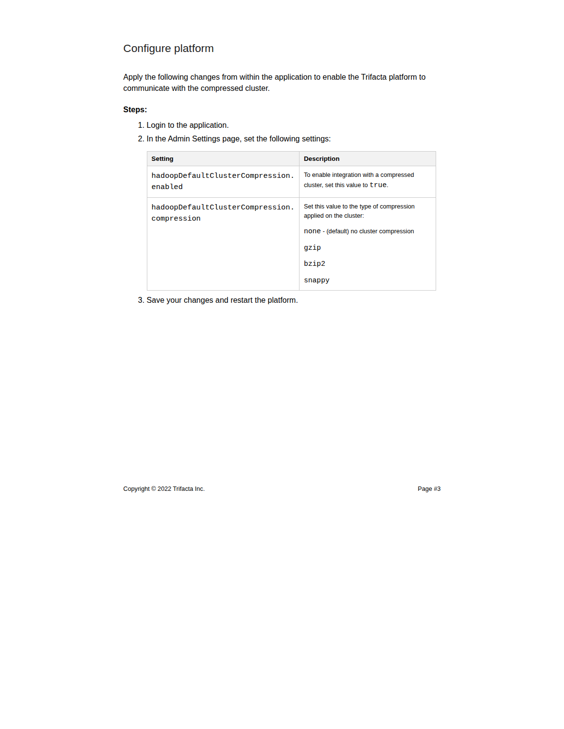Configure platform
Apply the following changes from within the application to enable the Trifacta platform to communicate with the compressed cluster.
Steps:
Login to the application.
In the Admin Settings page, set the following settings:
| Setting | Description |
| --- | --- |
| hadoopDefaultClusterCompression. enabled | To enable integration with a compressed cluster, set this value to true . |
| hadoopDefaultClusterCompression. compression | Set this value to the type of compression applied on the cluster: none - (default) no cluster compression gzip bzip2 snappy |
Save your changes and restart the platform.
Copyright © 2022 Trifacta Inc. Page #3